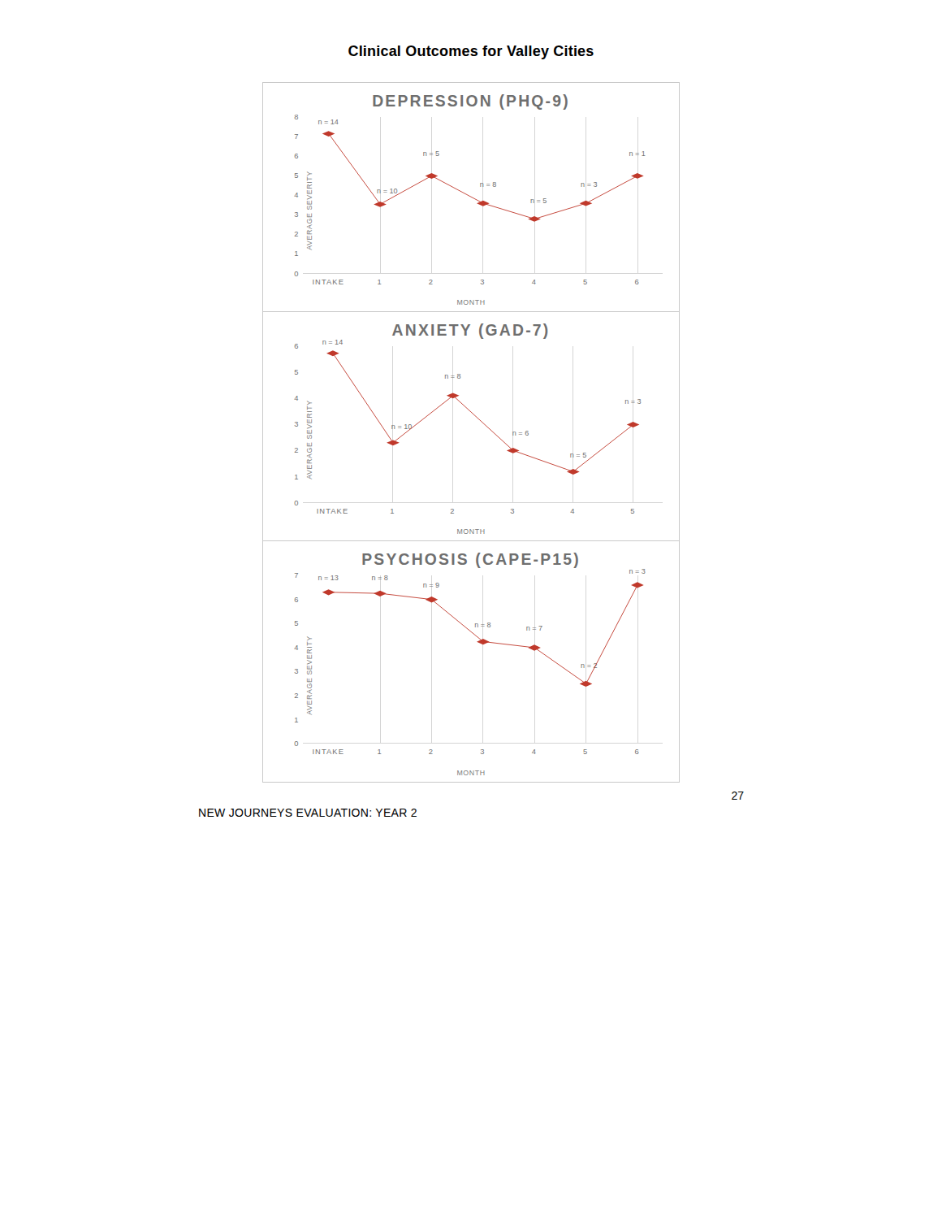Clinical Outcomes for Valley Cities
DEPRESSION (PHQ-9)
AVERAGE SEVERITY
MONTH
8
7
6
5
4
3
2
1
0
INTAKE
1
2
3
4
5
6
n = 14
n = 10
n = 5
n = 8
n = 5
n = 3
n = 1
ANXIETY (GAD-7)
AVERAGE SEVERITY
MONTH
6
5
4
3
2
1
0
INTAKE
1
2
3
4
5
n = 14
n = 10
n = 8
n = 6
n = 5
n = 3
PSYCHOSIS (CAPE-P15)
AVERAGE SEVERITY
MONTH
7
6
5
4
3
2
1
0
INTAKE
1
2
3
4
5
6
n = 13
n = 8
n = 9
n = 8
n = 7
n = 2
n = 3
27
NEW JOURNEYS EVALUATION: YEAR 2